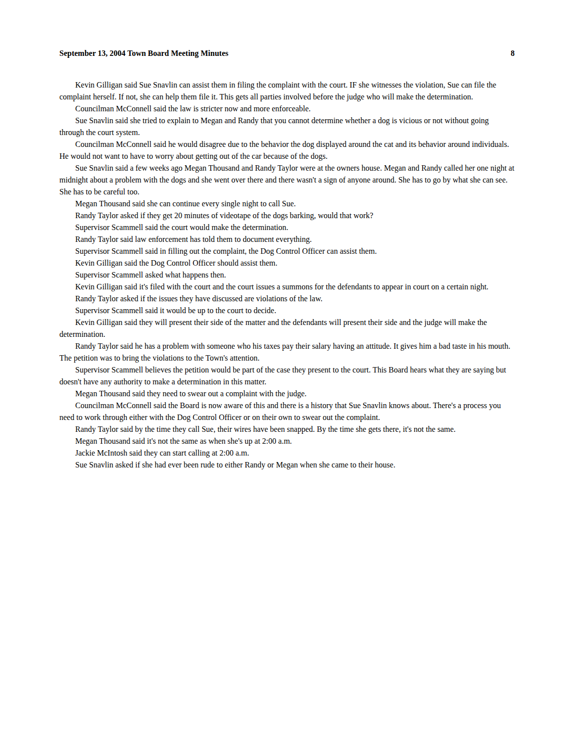September 13, 2004 Town Board Meeting Minutes 8
Kevin Gilligan said Sue Snavlin can assist them in filing the complaint with the court. IF she witnesses the violation, Sue can file the complaint herself. If not, she can help them file it. This gets all parties involved before the judge who will make the determination.
Councilman McConnell said the law is stricter now and more enforceable.
Sue Snavlin said she tried to explain to Megan and Randy that you cannot determine whether a dog is vicious or not without going through the court system.
Councilman McConnell said he would disagree due to the behavior the dog displayed around the cat and its behavior around individuals. He would not want to have to worry about getting out of the car because of the dogs.
Sue Snavlin said a few weeks ago Megan Thousand and Randy Taylor were at the owners house. Megan and Randy called her one night at midnight about a problem with the dogs and she went over there and there wasn't a sign of anyone around. She has to go by what she can see. She has to be careful too.
Megan Thousand said she can continue every single night to call Sue.
Randy Taylor asked if they get 20 minutes of videotape of the dogs barking, would that work?
Supervisor Scammell said the court would make the determination.
Randy Taylor said law enforcement has told them to document everything.
Supervisor Scammell said in filling out the complaint, the Dog Control Officer can assist them.
Kevin Gilligan said the Dog Control Officer should assist them.
Supervisor Scammell asked what happens then.
Kevin Gilligan said it's filed with the court and the court issues a summons for the defendants to appear in court on a certain night.
Randy Taylor asked if the issues they have discussed are violations of the law.
Supervisor Scammell said it would be up to the court to decide.
Kevin Gilligan said they will present their side of the matter and the defendants will present their side and the judge will make the determination.
Randy Taylor said he has a problem with someone who his taxes pay their salary having an attitude. It gives him a bad taste in his mouth. The petition was to bring the violations to the Town's attention.
Supervisor Scammell believes the petition would be part of the case they present to the court. This Board hears what they are saying but doesn't have any authority to make a determination in this matter.
Megan Thousand said they need to swear out a complaint with the judge.
Councilman McConnell said the Board is now aware of this and there is a history that Sue Snavlin knows about. There's a process you need to work through either with the Dog Control Officer or on their own to swear out the complaint.
Randy Taylor said by the time they call Sue, their wires have been snapped. By the time she gets there, it's not the same.
Megan Thousand said it's not the same as when she's up at 2:00 a.m.
Jackie McIntosh said they can start calling at 2:00 a.m.
Sue Snavlin asked if she had ever been rude to either Randy or Megan when she came to their house.